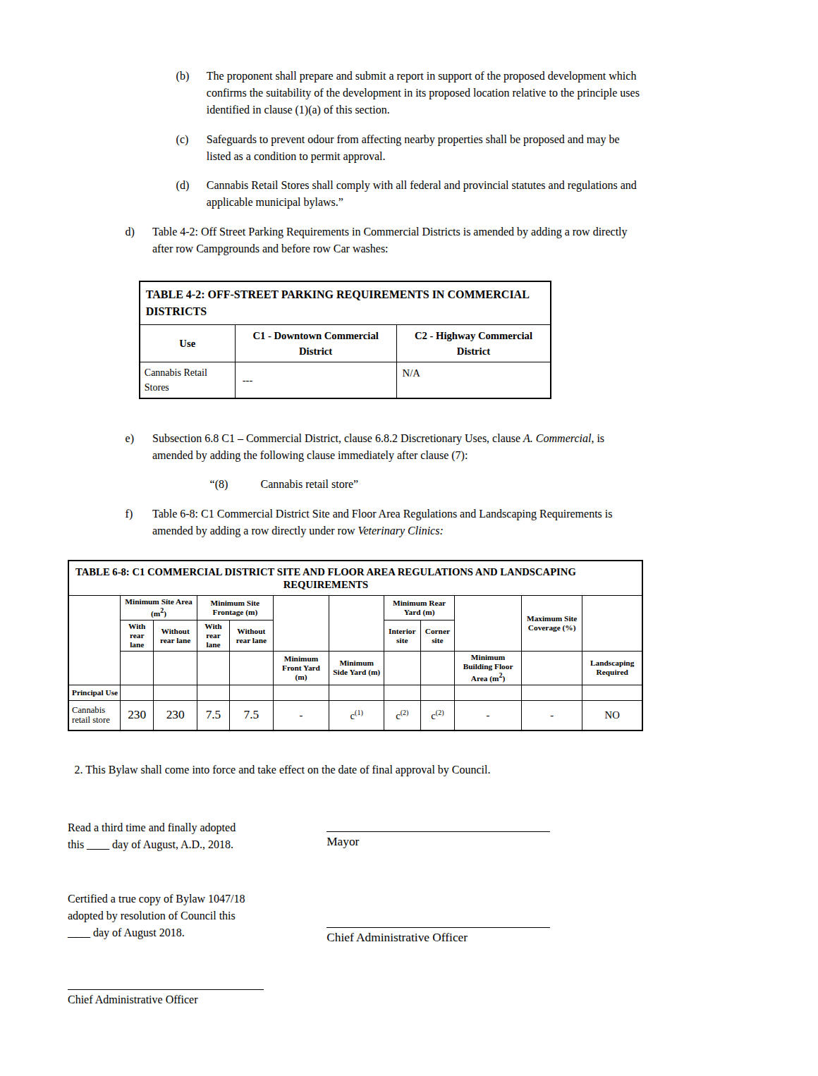(b)
The proponent shall prepare and submit a report in support of the proposed development which confirms the suitability of the development in its proposed location relative to the principle uses identified in clause (1)(a) of this section.
(c)
Safeguards to prevent odour from affecting nearby properties shall be proposed and may be listed as a condition to permit approval.
(d)
Cannabis Retail Stores shall comply with all federal and provincial statutes and regulations and applicable municipal bylaws.”
d)
Table 4-2: Off Street Parking Requirements in Commercial Districts is amended by adding a row directly after row Campgrounds and before row Car washes:
| TABLE 4-2: OFF-STREET PARKING REQUIREMENTS IN COMMERCIAL DISTRICTS |
| Use | C1 - Downtown Commercial District | C2 - Highway Commercial District |
| Cannabis Retail Stores | --- | N/A |
e)
Subsection 6.8 C1 – Commercial District, clause 6.8.2 Discretionary Uses, clause A. Commercial, is amended by adding the following clause immediately after clause (7):
“(8) Cannabis retail store”
f)
Table 6-8: C1 Commercial District Site and Floor Area Regulations and Landscaping Requirements is amended by adding a row directly under row Veterinary Clinics:
| TABLE 6-8: C1 COMMERCIAL DISTRICT SITE AND FLOOR AREA REGULATIONS AND LANDSCAPING REQUIREMENTS |
| | Minimum Site Area (m 2 ) | Minimum Site Frontage (m) | | | Minimum Rear Yard (m) | | Maximum Site Coverage (%) | |
| With rear lane | Without rear lane | With rear lane | Without rear lane | Interior site | Corner site |
| | | | | Minimum Front Yard (m) | Minimum Side Yard (m) | | | Minimum Building Floor Area (m 2 ) | | Landscaping Required |
| Principal Use | | | | | | | | | | | |
| Cannabis retail store | 230 | 230 | 7.5 | 7.5 | - | c (1) | c (2) | c (2) | - | - | NO |
2. This Bylaw shall come into force and take effect on the date of final approval by Council.
| Read a third time and finally adopted this ____ day of August, A.D., 2018. | Mayor |
| Certified a true copy of Bylaw 1047/18 adopted by resolution of Council this ____ day of August 2018. | Chief Administrative Officer |
Chief Administrative Officer